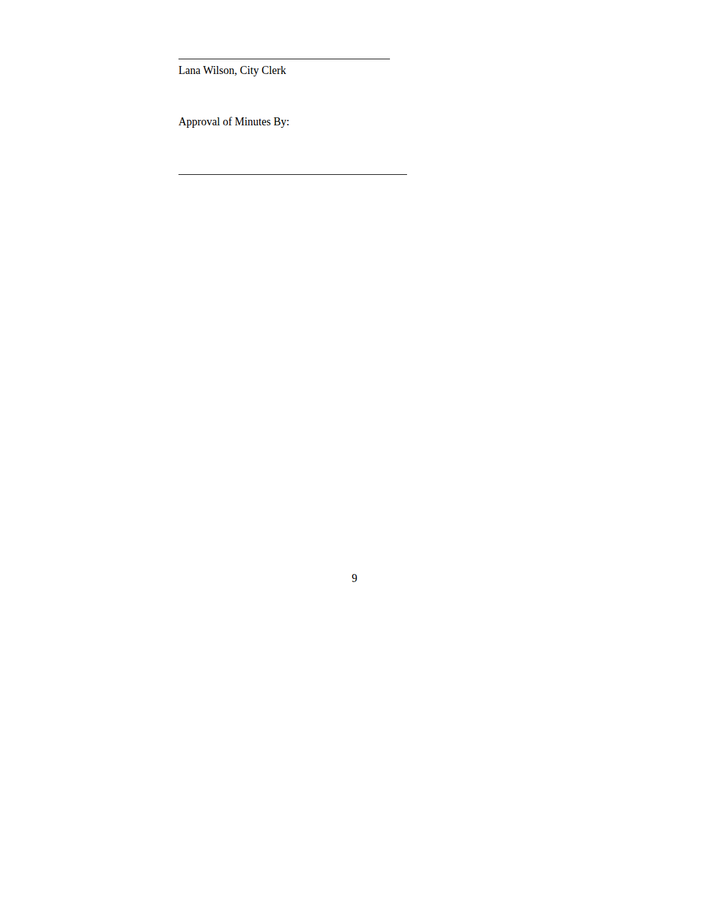Lana Wilson, City Clerk
Approval of Minutes By:
9